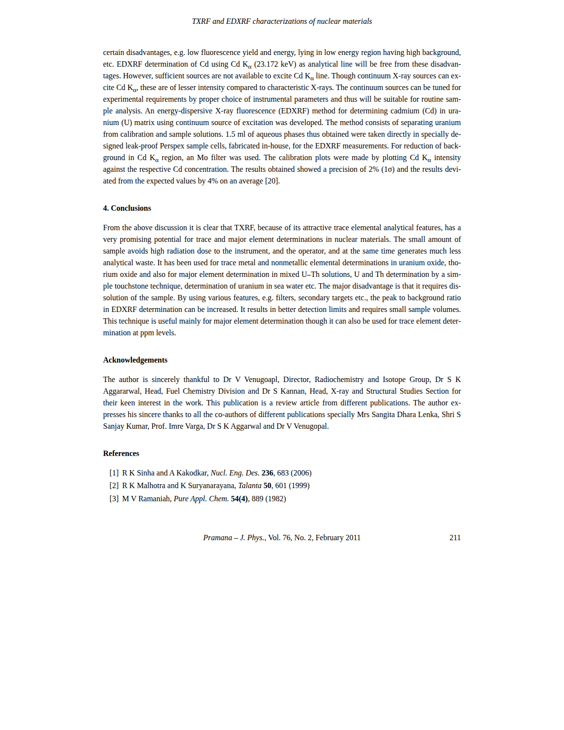TXRF and EDXRF characterizations of nuclear materials
certain disadvantages, e.g. low fluorescence yield and energy, lying in low energy region having high background, etc. EDXRF determination of Cd using Cd Kα (23.172 keV) as analytical line will be free from these disadvantages. However, sufficient sources are not available to excite Cd Kα line. Though continuum X-ray sources can excite Cd Kα, these are of lesser intensity compared to characteristic X-rays. The continuum sources can be tuned for experimental requirements by proper choice of instrumental parameters and thus will be suitable for routine sample analysis. An energy-dispersive X-ray fluorescence (EDXRF) method for determining cadmium (Cd) in uranium (U) matrix using continuum source of excitation was developed. The method consists of separating uranium from calibration and sample solutions. 1.5 ml of aqueous phases thus obtained were taken directly in specially designed leak-proof Perspex sample cells, fabricated in-house, for the EDXRF measurements. For reduction of background in Cd Kα region, an Mo filter was used. The calibration plots were made by plotting Cd Kα intensity against the respective Cd concentration. The results obtained showed a precision of 2% (1σ) and the results deviated from the expected values by 4% on an average [20].
4. Conclusions
From the above discussion it is clear that TXRF, because of its attractive trace elemental analytical features, has a very promising potential for trace and major element determinations in nuclear materials. The small amount of sample avoids high radiation dose to the instrument, and the operator, and at the same time generates much less analytical waste. It has been used for trace metal and nonmetallic elemental determinations in uranium oxide, thorium oxide and also for major element determination in mixed U–Th solutions, U and Th determination by a simple touchstone technique, determination of uranium in sea water etc. The major disadvantage is that it requires dissolution of the sample. By using various features, e.g. filters, secondary targets etc., the peak to background ratio in EDXRF determination can be increased. It results in better detection limits and requires small sample volumes. This technique is useful mainly for major element determination though it can also be used for trace element determination at ppm levels.
Acknowledgements
The author is sincerely thankful to Dr V Venugoapl, Director, Radiochemistry and Isotope Group, Dr S K Aggararwal, Head, Fuel Chemistry Division and Dr S Kannan, Head, X-ray and Structural Studies Section for their keen interest in the work. This publication is a review article from different publications. The author expresses his sincere thanks to all the co-authors of different publications specially Mrs Sangita Dhara Lenka, Shri S Sanjay Kumar, Prof. Imre Varga, Dr S K Aggarwal and Dr V Venugopal.
References
[1] R K Sinha and A Kakodkar, Nucl. Eng. Des. 236, 683 (2006)
[2] R K Malhotra and K Suryanarayana, Talanta 50, 601 (1999)
[3] M V Ramaniah, Pure Appl. Chem. 54(4), 889 (1982)
Pramana – J. Phys., Vol. 76, No. 2, February 2011 211